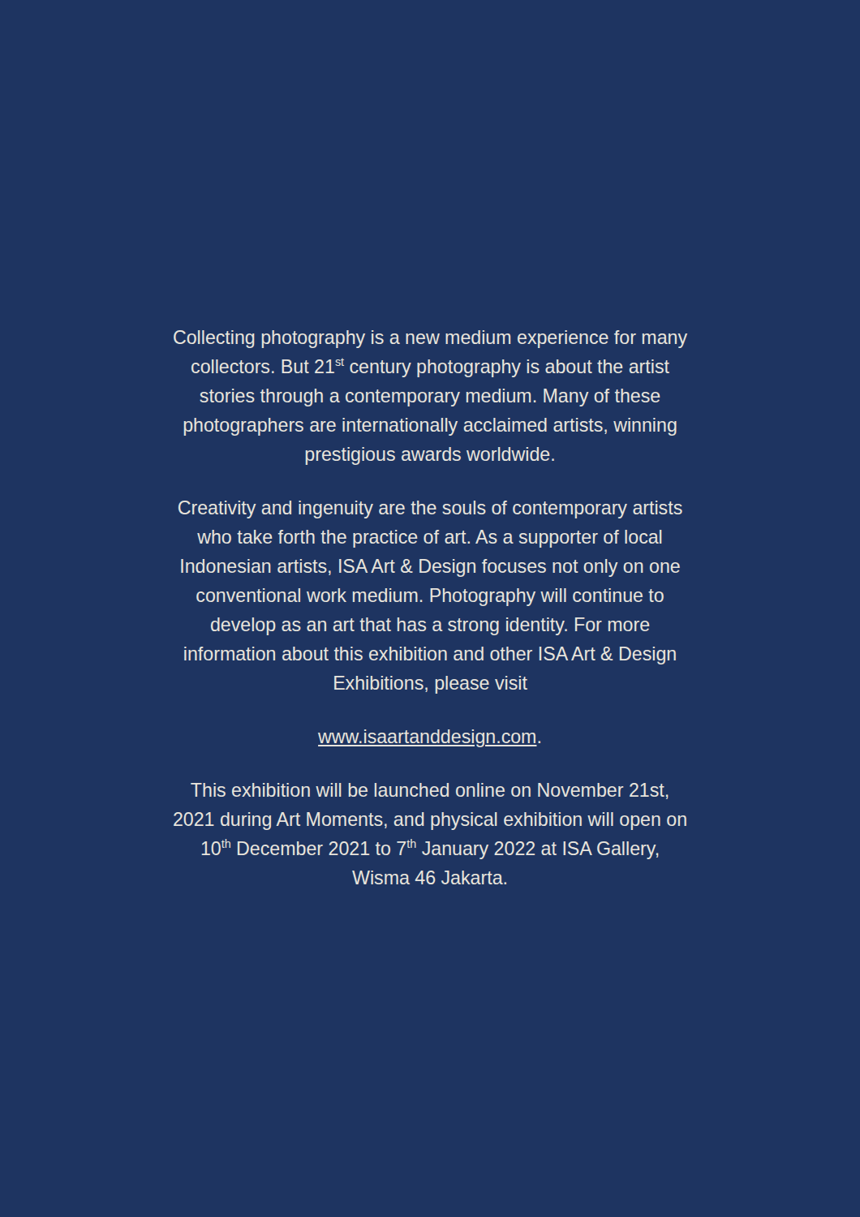Collecting photography is a new medium experience for many collectors. But 21st century photography is about the artist stories through a contemporary medium. Many of these photographers are internationally acclaimed artists, winning prestigious awards worldwide.
Creativity and ingenuity are the souls of contemporary artists who take forth the practice of art. As a supporter of local Indonesian artists, ISA Art & Design focuses not only on one conventional work medium. Photography will continue to develop as an art that has a strong identity. For more information about this exhibition and other ISA Art & Design Exhibitions, please visit
www.isaartanddesign.com.
This exhibition will be launched online on November 21st, 2021 during Art Moments, and physical exhibition will open on 10th December 2021 to 7th January 2022 at ISA Gallery, Wisma 46 Jakarta.